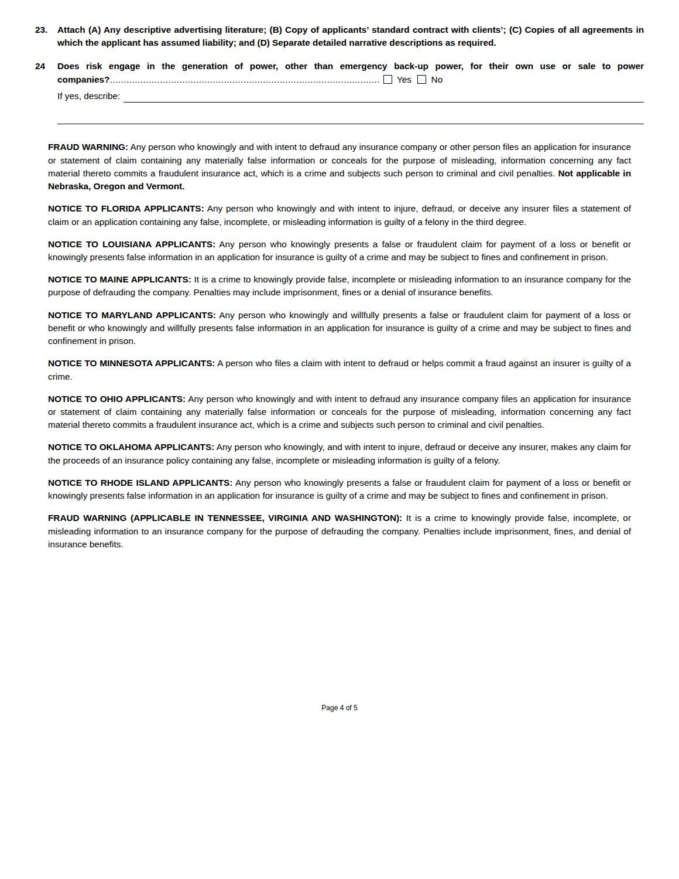23.
Attach (A) Any descriptive advertising literature; (B) Copy of applicants’ standard contract with clients’; (C) Copies of all agreements in which the applicant has assumed liability; and (D) Separate detailed narrative descriptions as required.
24
Does risk engage in the generation of power, other than emergency back-up power, for their own use or sale to power companies?................................................................................................. Yes No
If yes, describe:
FRAUD WARNING: Any person who knowingly and with intent to defraud any insurance company or other person files an application for insurance or statement of claim containing any materially false information or conceals for the purpose of misleading, information concerning any fact material thereto commits a fraudulent insurance act, which is a crime and subjects such person to criminal and civil penalties. Not applicable in Nebraska, Oregon and Vermont.
NOTICE TO FLORIDA APPLICANTS: Any person who knowingly and with intent to injure, defraud, or deceive any insurer files a statement of claim or an application containing any false, incomplete, or misleading information is guilty of a felony in the third degree.
NOTICE TO LOUISIANA APPLICANTS: Any person who knowingly presents a false or fraudulent claim for payment of a loss or benefit or knowingly presents false information in an application for insurance is guilty of a crime and may be subject to fines and confinement in prison.
NOTICE TO MAINE APPLICANTS: It is a crime to knowingly provide false, incomplete or misleading information to an insurance company for the purpose of defrauding the company. Penalties may include imprisonment, fines or a denial of insurance benefits.
NOTICE TO MARYLAND APPLICANTS: Any person who knowingly and willfully presents a false or fraudulent claim for payment of a loss or benefit or who knowingly and willfully presents false information in an application for insurance is guilty of a crime and may be subject to fines and confinement in prison.
NOTICE TO MINNESOTA APPLICANTS: A person who files a claim with intent to defraud or helps commit a fraud against an insurer is guilty of a crime.
NOTICE TO OHIO APPLICANTS: Any person who knowingly and with intent to defraud any insurance company files an application for insurance or statement of claim containing any materially false information or conceals for the purpose of misleading, information concerning any fact material thereto commits a fraudulent insurance act, which is a crime and subjects such person to criminal and civil penalties.
NOTICE TO OKLAHOMA APPLICANTS: Any person who knowingly, and with intent to injure, defraud or deceive any insurer, makes any claim for the proceeds of an insurance policy containing any false, incomplete or misleading information is guilty of a felony.
NOTICE TO RHODE ISLAND APPLICANTS: Any person who knowingly presents a false or fraudulent claim for payment of a loss or benefit or knowingly presents false information in an application for insurance is guilty of a crime and may be subject to fines and confinement in prison.
FRAUD WARNING (APPLICABLE IN TENNESSEE, VIRGINIA AND WASHINGTON): It is a crime to knowingly provide false, incomplete, or misleading information to an insurance company for the purpose of defrauding the company. Penalties include imprisonment, fines, and denial of insurance benefits.
Page 4 of 5